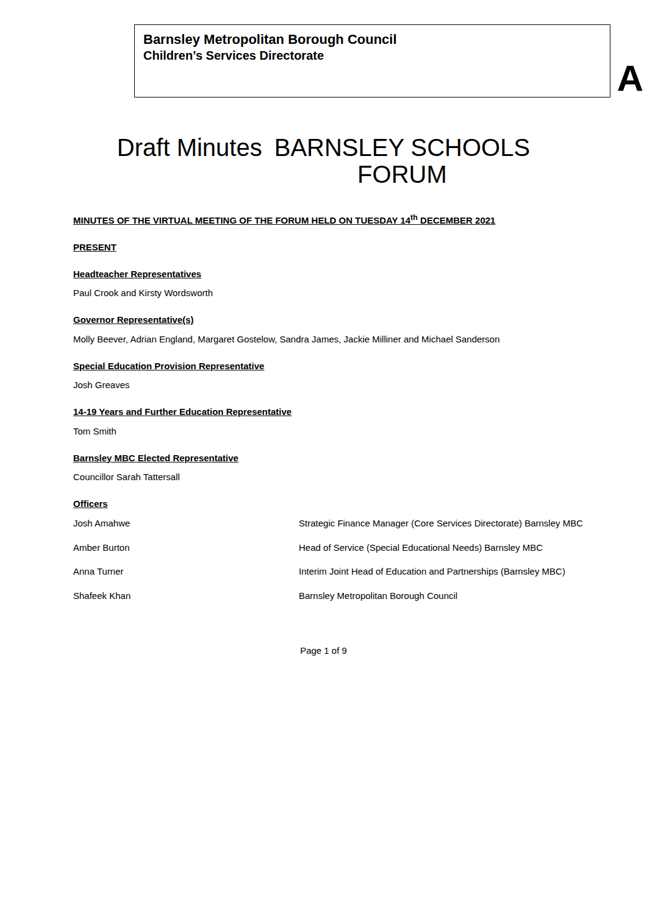Barnsley Metropolitan Borough Council
Children’s Services Directorate
A
Draft Minutes BARNSLEY SCHOOLS
FORUM
MINUTES OF THE VIRTUAL MEETING OF THE FORUM HELD ON TUESDAY 14th DECEMBER 2021
PRESENT
Headteacher Representatives
Paul Crook and Kirsty Wordsworth
Governor Representative(s)
Molly Beever, Adrian England, Margaret Gostelow, Sandra James, Jackie Milliner and Michael Sanderson
Special Education Provision Representative
Josh Greaves
14-19 Years and Further Education Representative
Tom Smith
Barnsley MBC Elected Representative
Councillor Sarah Tattersall
Officers
| Josh Amahwe | Strategic Finance Manager (Core Services Directorate) Barnsley MBC |
| Amber Burton | Head of Service (Special Educational Needs) Barnsley MBC |
| Anna Turner | Interim Joint Head of Education and Partnerships (Barnsley MBC) |
| Shafeek Khan | Barnsley Metropolitan Borough Council |
Page 1 of 9